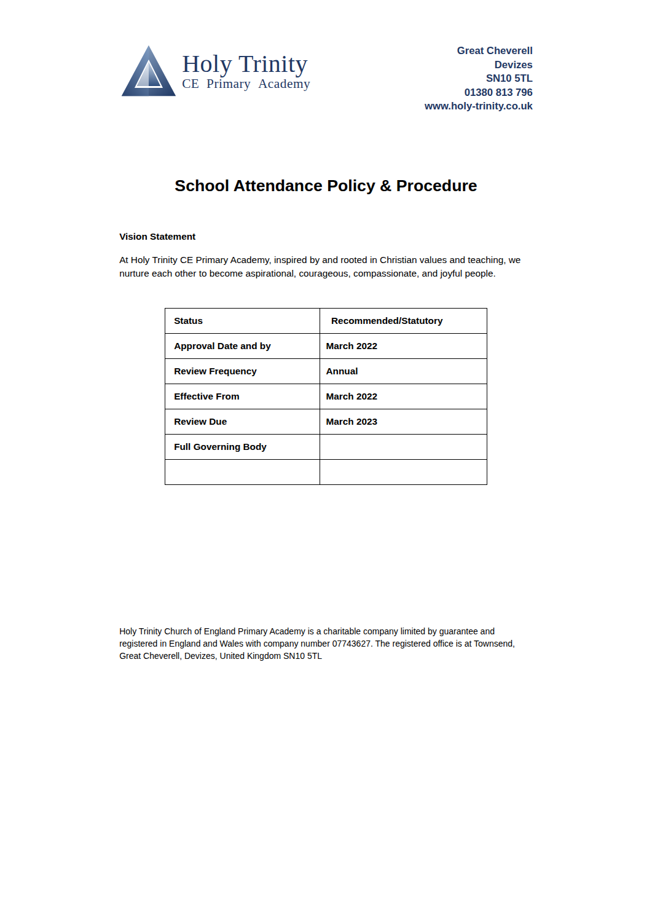Holy Trinity
CE Primary Academy
Great Cheverell
Devizes
SN10 5TL
01380 813 796
www.holy-trinity.co.uk
School Attendance Policy & Procedure
Vision Statement
At Holy Trinity CE Primary Academy, inspired by and rooted in Christian values and teaching, we nurture each other to become aspirational, courageous, compassionate, and joyful people.
| Status | Recommended/Statutory |
| Approval Date and by | March 2022 |
| Review Frequency | Annual |
| Effective From | March 2022 |
| Review Due | March 2023 |
| Full Governing Body | |
Holy Trinity Church of England Primary Academy is a charitable company limited by guarantee and registered in England and Wales with company number 07743627. The registered office is at Townsend, Great Cheverell, Devizes, United Kingdom SN10 5TL